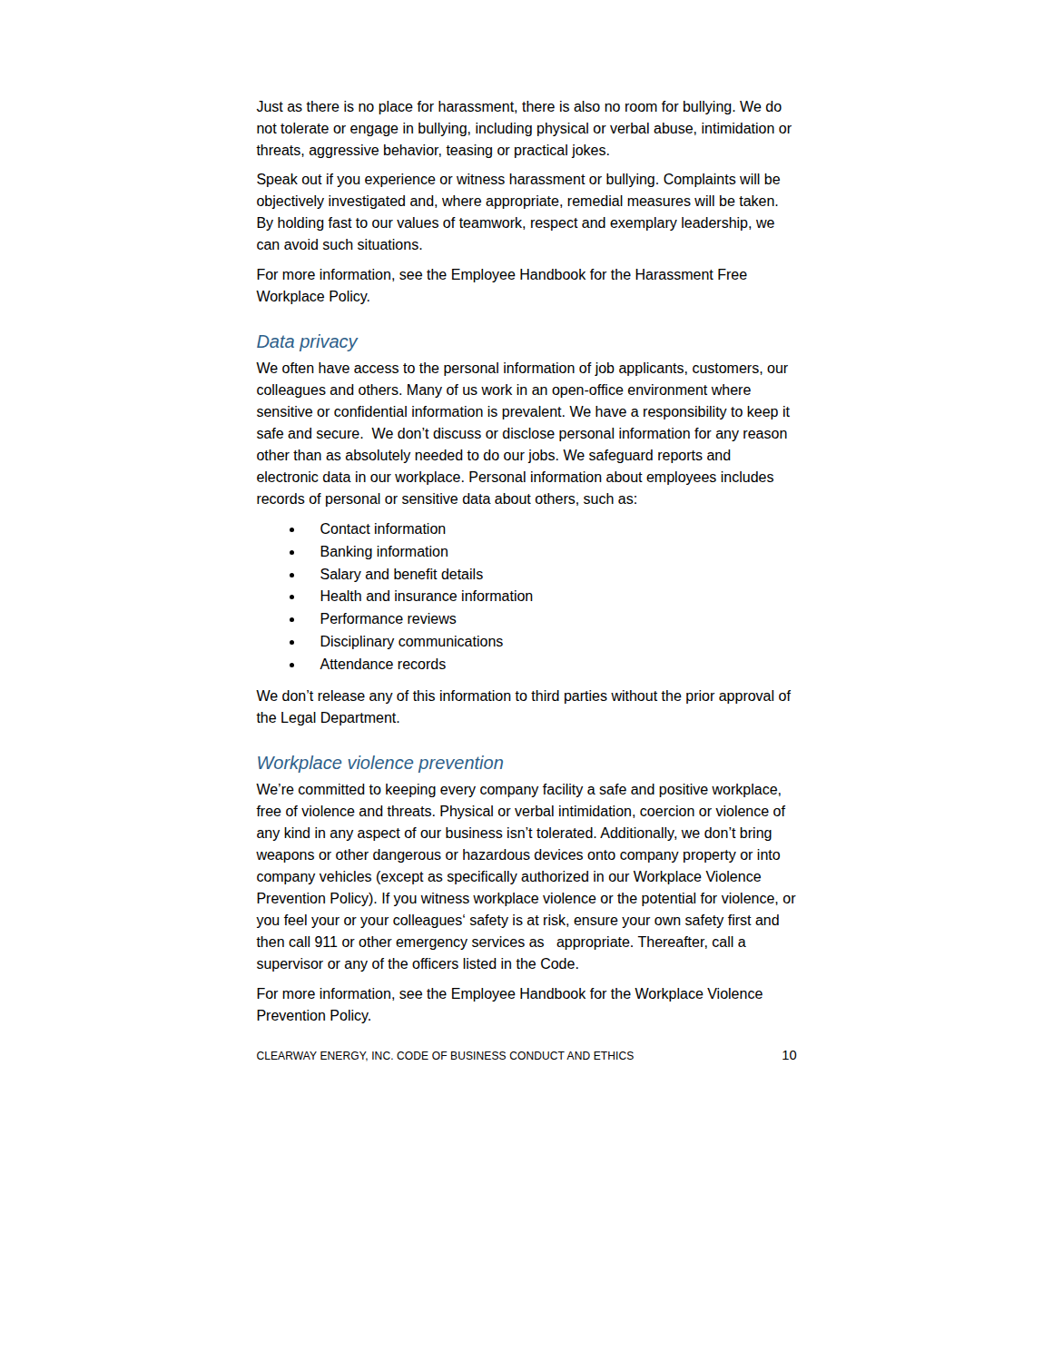Just as there is no place for harassment, there is also no room for bullying. We do not tolerate or engage in bullying, including physical or verbal abuse, intimidation or threats, aggressive behavior, teasing or practical jokes.
Speak out if you experience or witness harassment or bullying. Complaints will be objectively investigated and, where appropriate, remedial measures will be taken. By holding fast to our values of teamwork, respect and exemplary leadership, we can avoid such situations.
For more information, see the Employee Handbook for the Harassment Free Workplace Policy.
Data privacy
We often have access to the personal information of job applicants, customers, our colleagues and others. Many of us work in an open-office environment where sensitive or confidential information is prevalent. We have a responsibility to keep it safe and secure. We don’t discuss or disclose personal information for any reason other than as absolutely needed to do our jobs. We safeguard reports and electronic data in our workplace. Personal information about employees includes records of personal or sensitive data about others, such as:
Contact information
Banking information
Salary and benefit details
Health and insurance information
Performance reviews
Disciplinary communications
Attendance records
We don’t release any of this information to third parties without the prior approval of the Legal Department.
Workplace violence prevention
We’re committed to keeping every company facility a safe and positive workplace, free of violence and threats. Physical or verbal intimidation, coercion or violence of any kind in any aspect of our business isn’t tolerated. Additionally, we don’t bring weapons or other dangerous or hazardous devices onto company property or into company vehicles (except as specifically authorized in our Workplace Violence Prevention Policy). If you witness workplace violence or the potential for violence, or you feel your or your colleagues‘ safety is at risk, ensure your own safety first and then call 911 or other emergency services as appropriate. Thereafter, call a supervisor or any of the officers listed in the Code.
For more information, see the Employee Handbook for the Workplace Violence Prevention Policy.
CLEARWAY ENERGY, INC. CODE OF BUSINESS CONDUCT AND ETHICS 10